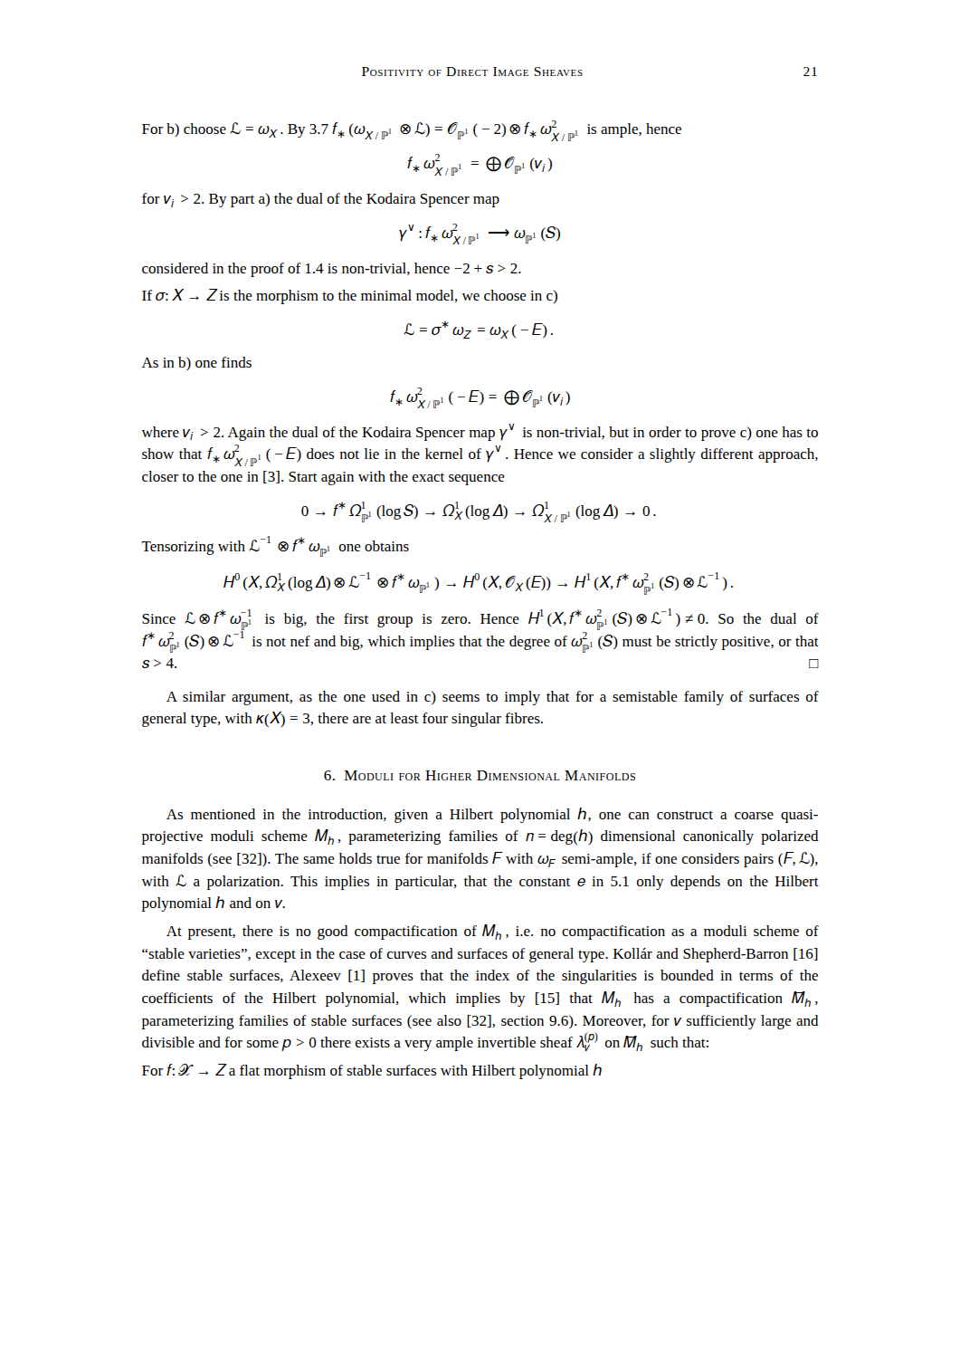Positivity of Direct Image Sheaves 21
For b) choose ℒ=ωX. By 3.7 f∗(ωX/ℙ1⊗ℒ)=𝒪ℙ1(−2)⊗f∗ωX/ℙ12 is ample, hence
f∗ ωX/ℙ12 = ⨁ 𝒪ℙ1 (νi)
for νi>2. By part a) the dual of the Kodaira Spencer map
γ∨ : f∗ ωX/ℙ12 ⟶ ωℙ1 (S)
considered in the proof of 1.4 is non-trivial, hence −2+s>2.
If σ:X→Z is the morphism to the minimal model, we choose in c)
ℒ= σ∗ ωZ = ωX (−E) .
As in b) one finds
f∗ ωX/ℙ12 (−E) = ⨁ 𝒪ℙ1 (νi)
where νi>2. Again the dual of the Kodaira Spencer map γ∨ is non-trivial, but in order to prove c) one has to show that f∗ωX/ℙ12(−E) does not lie in the kernel of γ∨. Hence we consider a slightly different approach, closer to the one in [3]. Start again with the exact sequence
0→ f∗ Ωℙ11 (logS) → ΩX1 (logΔ) → ΩX/ℙ11 (logΔ) →0.
Tensorizing with ℒ−1⊗f∗ωℙ1 one obtains
H0 (X, ΩX1 (logΔ) ⊗ℒ−1 ⊗f∗ωℙ1 ) → H0 (X,𝒪X(E)) → H1 (X, f∗ ωℙ12 (S) ⊗ℒ−1 ).
Since ℒ⊗f∗ωℙ1−1 is big, the first group is zero. Hence H1(X,f∗ωℙ12(S)⊗ℒ−1)≠0. So the dual of f∗ωℙ12(S)⊗ℒ−1 is not nef and big, which implies that the degree of ωℙ12(S) must be strictly positive, or that s>4. □
A similar argument, as the one used in c) seems to imply that for a semistable family of surfaces of general type, with κ(X)=3, there are at least four singular fibres.
6. Moduli for Higher Dimensional Manifolds
As mentioned in the introduction, given a Hilbert polynomial h, one can construct a coarse quasi-projective moduli scheme Mh, parameterizing families of n=deg(h) dimensional canonically polarized manifolds (see [32]). The same holds true for manifolds F with ωF semi-ample, if one considers pairs (F,ℒ), with ℒ a polarization. This implies in particular, that the constant e in 5.1 only depends on the Hilbert polynomial h and on ν.
At present, there is no good compactification of Mh, i.e. no compactification as a moduli scheme of “stable varieties”, except in the case of curves and surfaces of general type. Kollár and Shepherd-Barron [16] define stable surfaces, Alexeev [1] proves that the index of the singularities is bounded in terms of the coefficients of the Hilbert polynomial, which implies by [15] that Mh has a compactification M¯h, parameterizing families of stable surfaces (see also [32], section 9.6). Moreover, for ν sufficiently large and divisible and for some p>0 there exists a very ample invertible sheaf λν(p) on M¯h such that:
For f:𝒳→Z a flat morphism of stable surfaces with Hilbert polynomial h